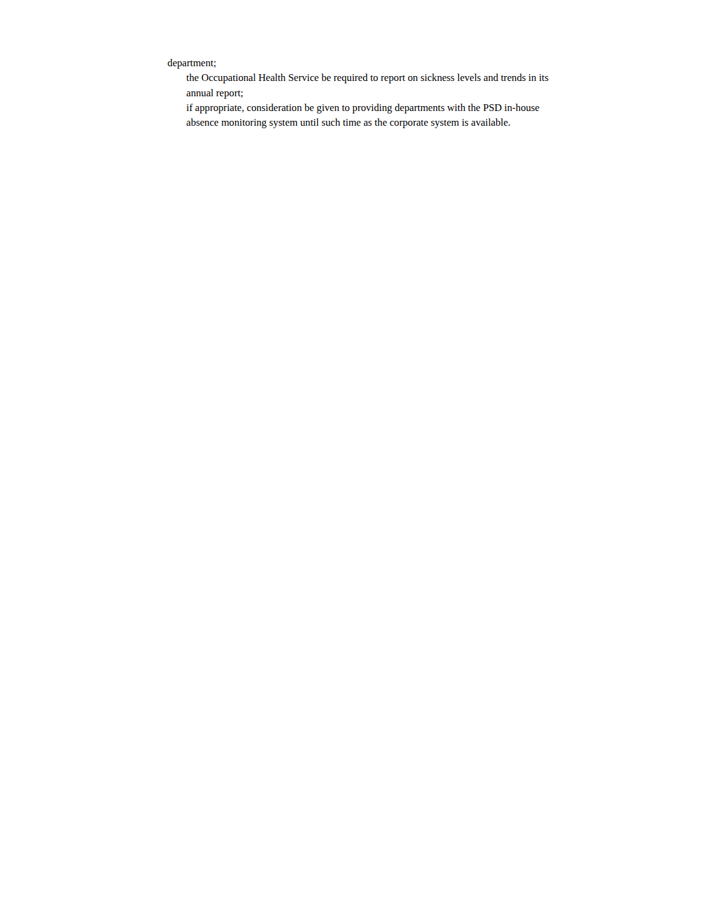department;
the Occupational Health Service be required to report on sickness levels and trends in its annual report;
if appropriate, consideration be given to providing departments with the PSD in-house absence monitoring system until such time as the corporate system is available.